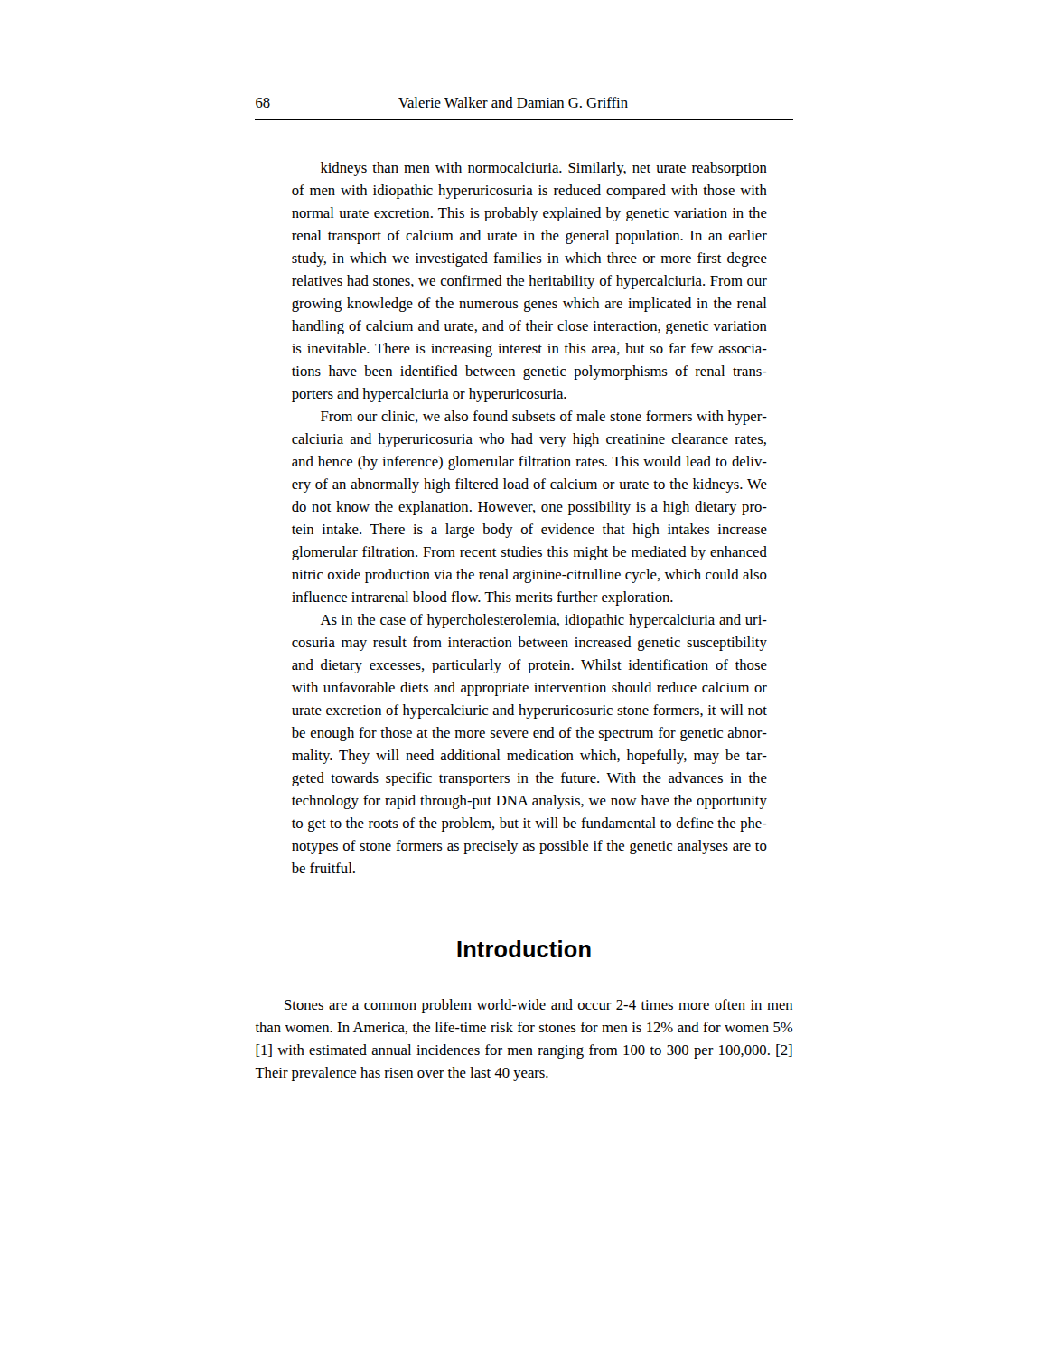68 Valerie Walker and Damian G. Griffin
kidneys than men with normocalciuria. Similarly, net urate reabsorption of men with idiopathic hyperuricosuria is reduced compared with those with normal urate excretion. This is probably explained by genetic variation in the renal transport of calcium and urate in the general population. In an earlier study, in which we investigated families in which three or more first degree relatives had stones, we confirmed the heritability of hypercalciuria. From our growing knowledge of the numerous genes which are implicated in the renal handling of calcium and urate, and of their close interaction, genetic variation is inevitable. There is increasing interest in this area, but so far few associations have been identified between genetic polymorphisms of renal transporters and hypercalciuria or hyperuricosuria.
From our clinic, we also found subsets of male stone formers with hypercalciuria and hyperuricosuria who had very high creatinine clearance rates, and hence (by inference) glomerular filtration rates. This would lead to delivery of an abnormally high filtered load of calcium or urate to the kidneys. We do not know the explanation. However, one possibility is a high dietary protein intake. There is a large body of evidence that high intakes increase glomerular filtration. From recent studies this might be mediated by enhanced nitric oxide production via the renal arginine-citrulline cycle, which could also influence intrarenal blood flow. This merits further exploration.
As in the case of hypercholesterolemia, idiopathic hypercalciuria and uricosuria may result from interaction between increased genetic susceptibility and dietary excesses, particularly of protein. Whilst identification of those with unfavorable diets and appropriate intervention should reduce calcium or urate excretion of hypercalciuric and hyperuricosuric stone formers, it will not be enough for those at the more severe end of the spectrum for genetic abnormality. They will need additional medication which, hopefully, may be targeted towards specific transporters in the future. With the advances in the technology for rapid through-put DNA analysis, we now have the opportunity to get to the roots of the problem, but it will be fundamental to define the phenotypes of stone formers as precisely as possible if the genetic analyses are to be fruitful.
Introduction
Stones are a common problem world-wide and occur 2-4 times more often in men than women. In America, the life-time risk for stones for men is 12% and for women 5% [1] with estimated annual incidences for men ranging from 100 to 300 per 100,000. [2] Their prevalence has risen over the last 40 years.